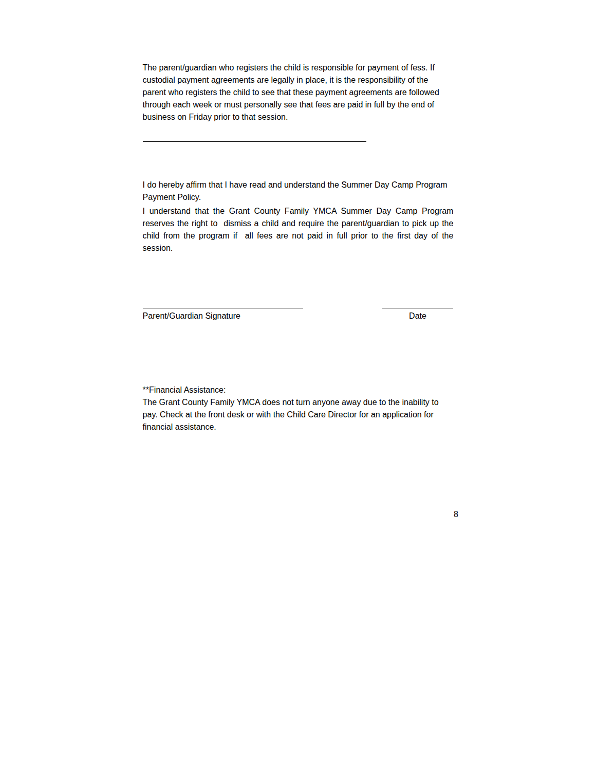The parent/guardian who registers the child is responsible for payment of fess. If custodial payment agreements are legally in place, it is the responsibility of the parent who registers the child to see that these payment agreements are followed through each week or must personally see that fees are paid in full by the end of business on Friday prior to that session.
I do hereby affirm that I have read and understand the Summer Day Camp Program Payment Policy.
I understand that the Grant County Family YMCA Summer Day Camp Program reserves the right to dismiss a child and require the parent/guardian to pick up the child from the program if all fees are not paid in full prior to the first day of the session.
Parent/Guardian Signature
Date
**Financial Assistance:
The Grant County Family YMCA does not turn anyone away due to the inability to pay. Check at the front desk or with the Child Care Director for an application for financial assistance.
8